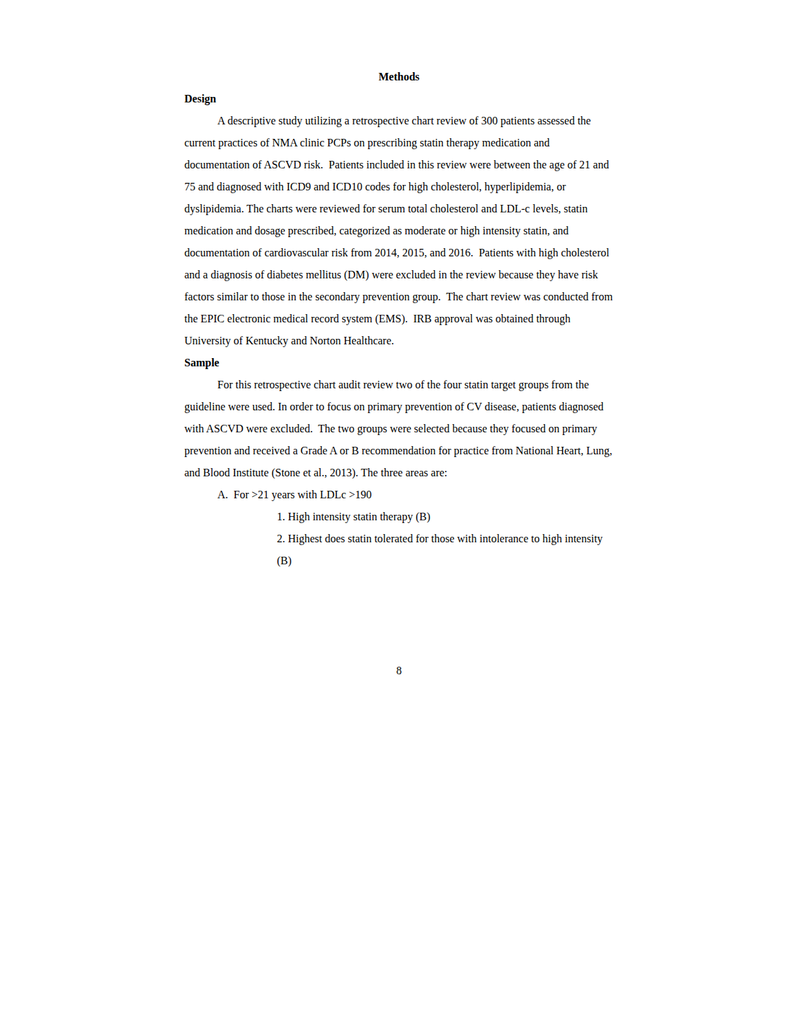Methods
Design
A descriptive study utilizing a retrospective chart review of 300 patients assessed the current practices of NMA clinic PCPs on prescribing statin therapy medication and documentation of ASCVD risk. Patients included in this review were between the age of 21 and 75 and diagnosed with ICD9 and ICD10 codes for high cholesterol, hyperlipidemia, or dyslipidemia. The charts were reviewed for serum total cholesterol and LDL-c levels, statin medication and dosage prescribed, categorized as moderate or high intensity statin, and documentation of cardiovascular risk from 2014, 2015, and 2016. Patients with high cholesterol and a diagnosis of diabetes mellitus (DM) were excluded in the review because they have risk factors similar to those in the secondary prevention group. The chart review was conducted from the EPIC electronic medical record system (EMS). IRB approval was obtained through University of Kentucky and Norton Healthcare.
Sample
For this retrospective chart audit review two of the four statin target groups from the guideline were used. In order to focus on primary prevention of CV disease, patients diagnosed with ASCVD were excluded. The two groups were selected because they focused on primary prevention and received a Grade A or B recommendation for practice from National Heart, Lung, and Blood Institute (Stone et al., 2013). The three areas are:
A. For >21 years with LDLc >190
1. High intensity statin therapy (B)
2. Highest does statin tolerated for those with intolerance to high intensity (B)
8